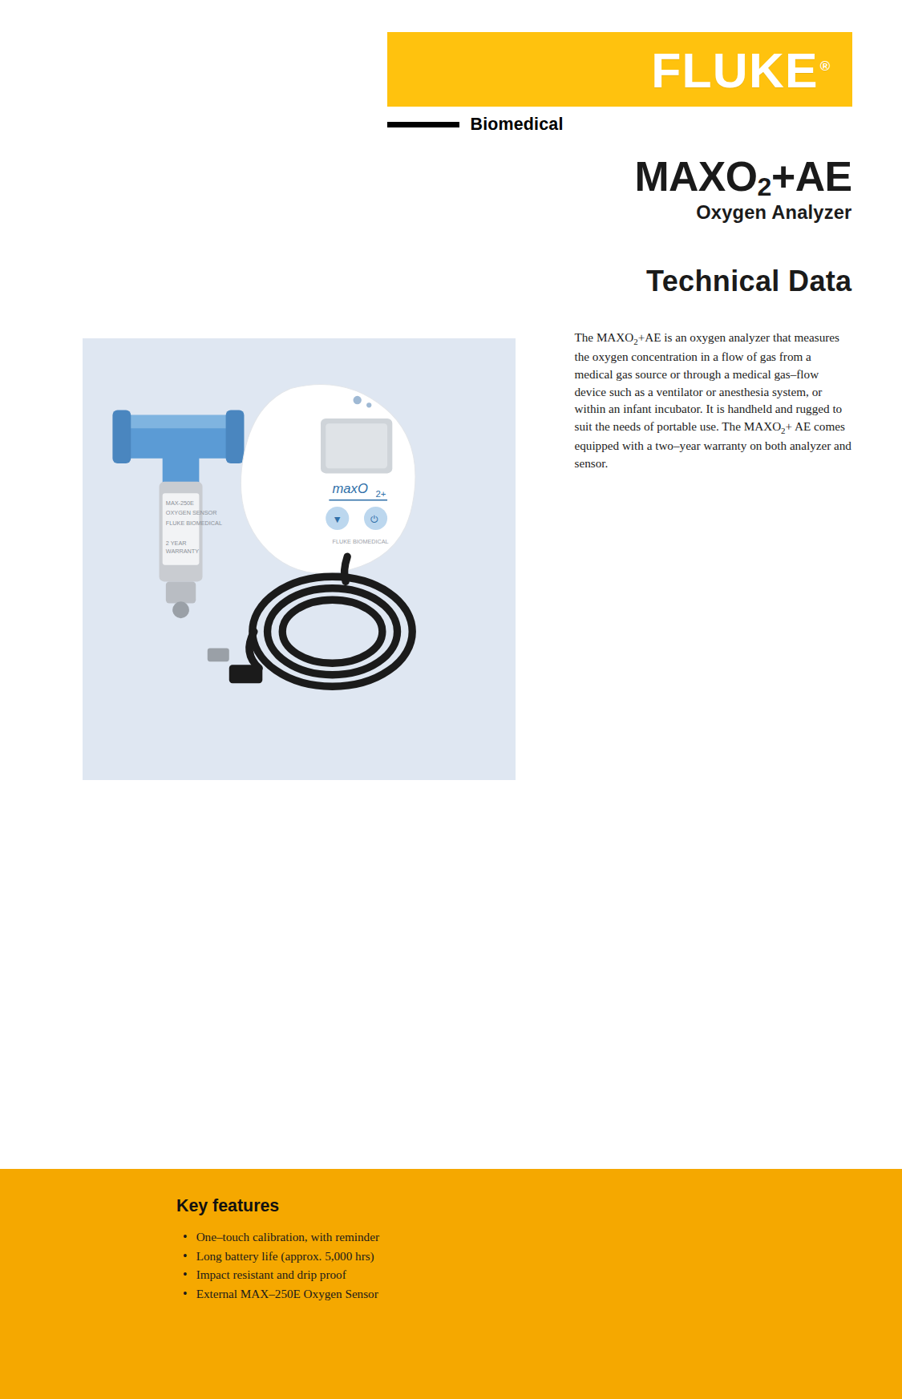FLUKE®
Biomedical
MAXO2+AE
Oxygen Analyzer
Technical Data
MAX-250E OXYGEN SENSOR FLUKE BIOMEDICAL 2 YEAR WARRANTY maxO 2+ ▼ ⏻ FLUKE BIOMEDICAL
The MAXO2+AE is an oxygen analyzer that measures the oxygen concentration in a flow of gas from a medical gas source or through a medical gas–flow device such as a ventilator or anesthesia system, or within an infant incubator. It is handheld and rugged to suit the needs of portable use. The MAXO2+ AE comes equipped with a two–year warranty on both analyzer and sensor.
Key features
One–touch calibration, with reminder
Long battery life (approx. 5,000 hrs)
Impact resistant and drip proof
External MAX–250E Oxygen Sensor